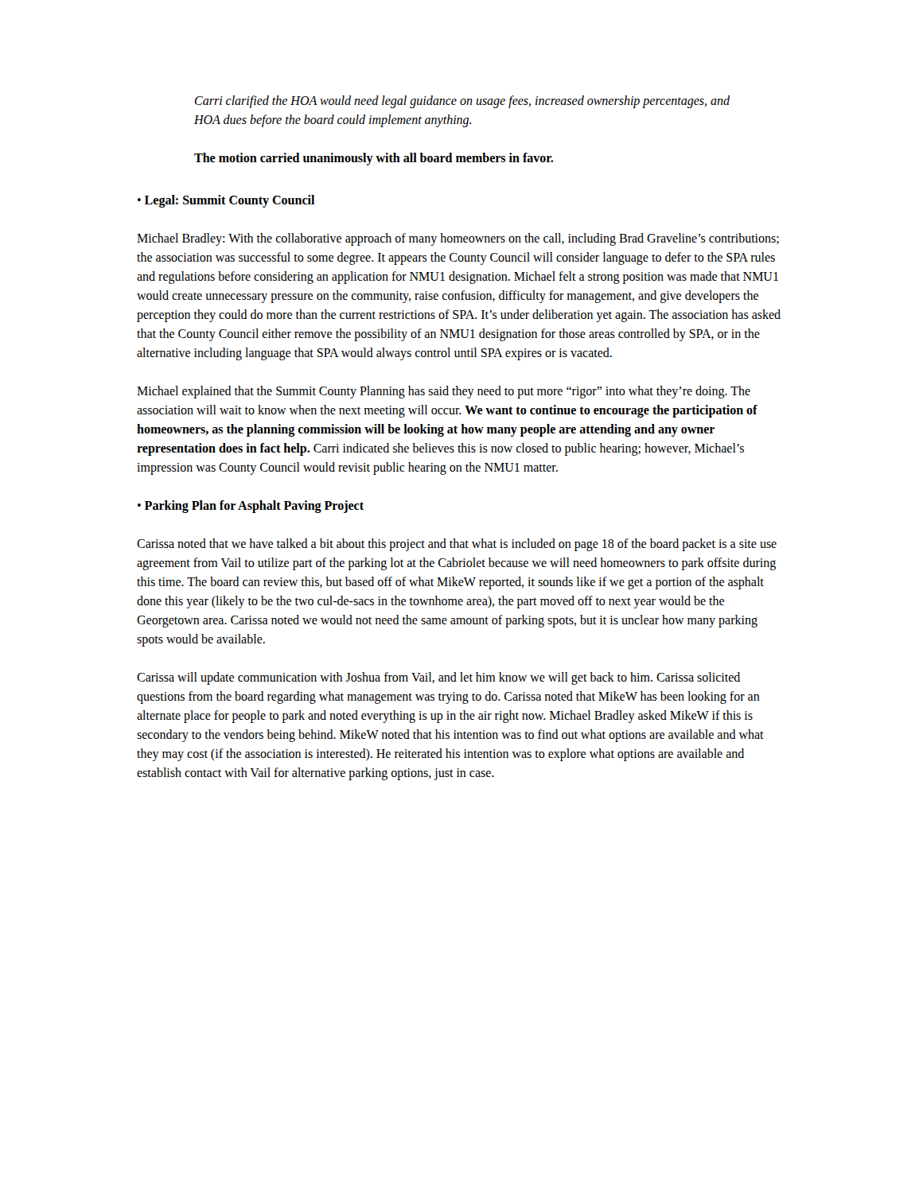Carri clarified the HOA would need legal guidance on usage fees, increased ownership percentages, and HOA dues before the board could implement anything.
The motion carried unanimously with all board members in favor.
Legal: Summit County Council
Michael Bradley: With the collaborative approach of many homeowners on the call, including Brad Graveline’s contributions; the association was successful to some degree. It appears the County Council will consider language to defer to the SPA rules and regulations before considering an application for NMU1 designation. Michael felt a strong position was made that NMU1 would create unnecessary pressure on the community, raise confusion, difficulty for management, and give developers the perception they could do more than the current restrictions of SPA. It’s under deliberation yet again. The association has asked that the County Council either remove the possibility of an NMU1 designation for those areas controlled by SPA, or in the alternative including language that SPA would always control until SPA expires or is vacated.
Michael explained that the Summit County Planning has said they need to put more “rigor” into what they’re doing. The association will wait to know when the next meeting will occur. We want to continue to encourage the participation of homeowners, as the planning commission will be looking at how many people are attending and any owner representation does in fact help. Carri indicated she believes this is now closed to public hearing; however, Michael’s impression was County Council would revisit public hearing on the NMU1 matter.
Parking Plan for Asphalt Paving Project
Carissa noted that we have talked a bit about this project and that what is included on page 18 of the board packet is a site use agreement from Vail to utilize part of the parking lot at the Cabriolet because we will need homeowners to park offsite during this time. The board can review this, but based off of what MikeW reported, it sounds like if we get a portion of the asphalt done this year (likely to be the two cul-de-sacs in the townhome area), the part moved off to next year would be the Georgetown area. Carissa noted we would not need the same amount of parking spots, but it is unclear how many parking spots would be available.
Carissa will update communication with Joshua from Vail, and let him know we will get back to him. Carissa solicited questions from the board regarding what management was trying to do. Carissa noted that MikeW has been looking for an alternate place for people to park and noted everything is up in the air right now. Michael Bradley asked MikeW if this is secondary to the vendors being behind. MikeW noted that his intention was to find out what options are available and what they may cost (if the association is interested). He reiterated his intention was to explore what options are available and establish contact with Vail for alternative parking options, just in case.